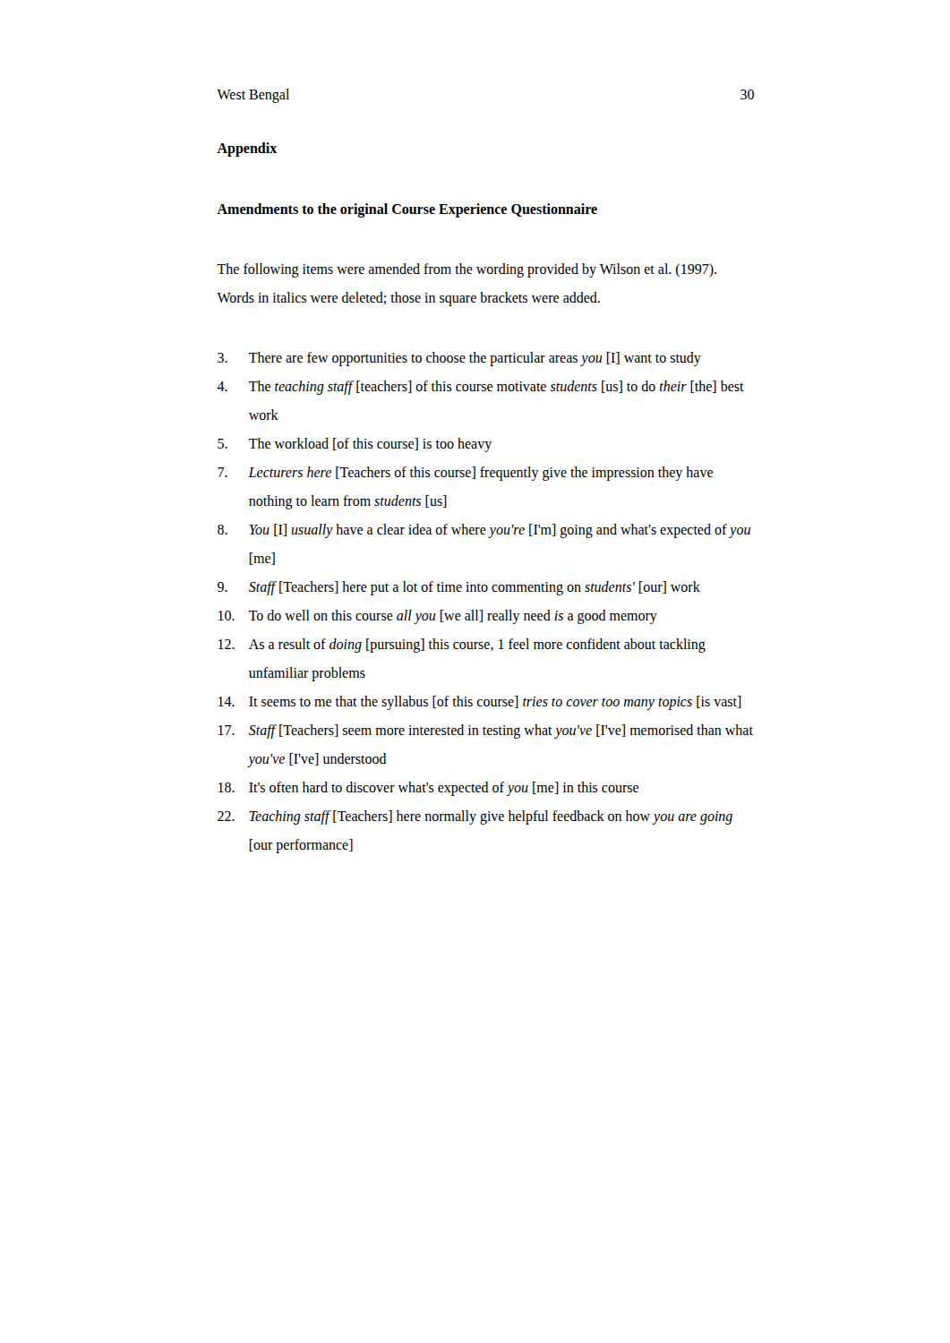West Bengal 30
Appendix
Amendments to the original Course Experience Questionnaire
The following items were amended from the wording provided by Wilson et al. (1997). Words in italics were deleted; those in square brackets were added.
3. There are few opportunities to choose the particular areas you [I] want to study
4. The teaching staff [teachers] of this course motivate students [us] to do their [the] best work
5. The workload [of this course] is too heavy
7. Lecturers here [Teachers of this course] frequently give the impression they have nothing to learn from students [us]
8. You [I] usually have a clear idea of where you're [I'm] going and what's expected of you [me]
9. Staff [Teachers] here put a lot of time into commenting on students' [our] work
10. To do well on this course all you [we all] really need is a good memory
12. As a result of doing [pursuing] this course, 1 feel more confident about tackling unfamiliar problems
14. It seems to me that the syllabus [of this course] tries to cover too many topics [is vast]
17. Staff [Teachers] seem more interested in testing what you've [I've] memorised than what you've [I've] understood
18. It's often hard to discover what's expected of you [me] in this course
22. Teaching staff [Teachers] here normally give helpful feedback on how you are going [our performance]